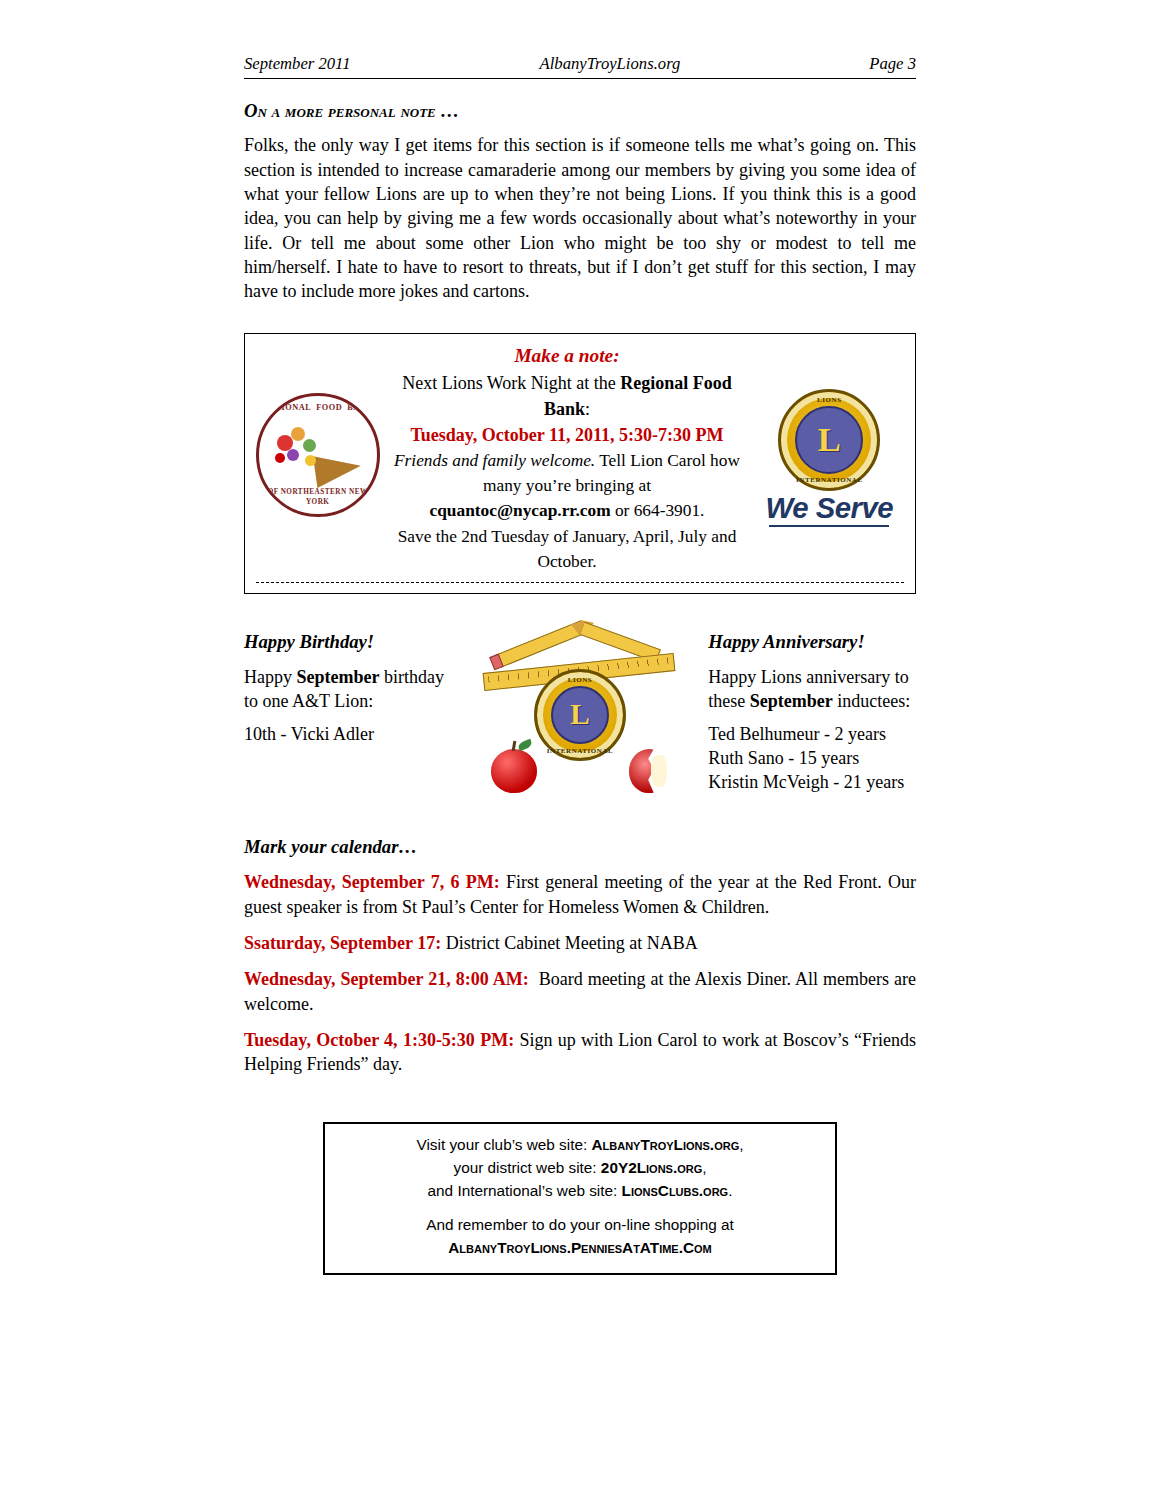September 2011
AlbanyTroyLions.org
Page 3
On a more personal note …
Folks, the only way I get items for this section is if someone tells me what’s going on. This section is intended to increase camaraderie among our members by giving you some idea of what your fellow Lions are up to when they’re not being Lions. If you think this is a good idea, you can help by giving me a few words occasionally about what’s noteworthy in your life. Or tell me about some other Lion who might be too shy or modest to tell me him/herself. I hate to have to resort to threats, but if I don’t get stuff for this section, I may have to include more jokes and cartons.
REGIONAL FOOD BANK
OF NORTHEASTERN NEW YORK
Make a note:
Next Lions Work Night at the Regional Food Bank:
Tuesday, October 11, 2011, 5:30-7:30 PM
Friends and family welcome. Tell Lion Carol how many you’re bringing at cquantoc@nycap.rr.com or 664-3901.
Save the 2nd Tuesday of January, April, July and October.
LIONS
L
INTERNATIONAL
We Serve
Happy Birthday!
Happy September birthday to one A&T Lion:
10th - Vicki Adler
LIONS
L
INTERNATIONAL
Happy Anniversary!
Happy Lions anniversary to these September inductees:
Ted Belhumeur - 2 years
Ruth Sano - 15 years
Kristin McVeigh - 21 years
Mark your calendar…
Wednesday, September 7, 6 PM: First general meeting of the year at the Red Front. Our guest speaker is from St Paul’s Center for Homeless Women & Children.
Ssaturday, September 17: District Cabinet Meeting at NABA
Wednesday, September 21, 8:00 AM: Board meeting at the Alexis Diner. All members are welcome.
Tuesday, October 4, 1:30-5:30 PM: Sign up with Lion Carol to work at Boscov’s “Friends Helping Friends” day.
Visit your club’s web site: AlbanyTroyLions.org,
your district web site: 20Y2Lions.org,
and International’s web site: LionsClubs.org.
And remember to do your on-line shopping at AlbanyTroyLions.PenniesAtATime.Com